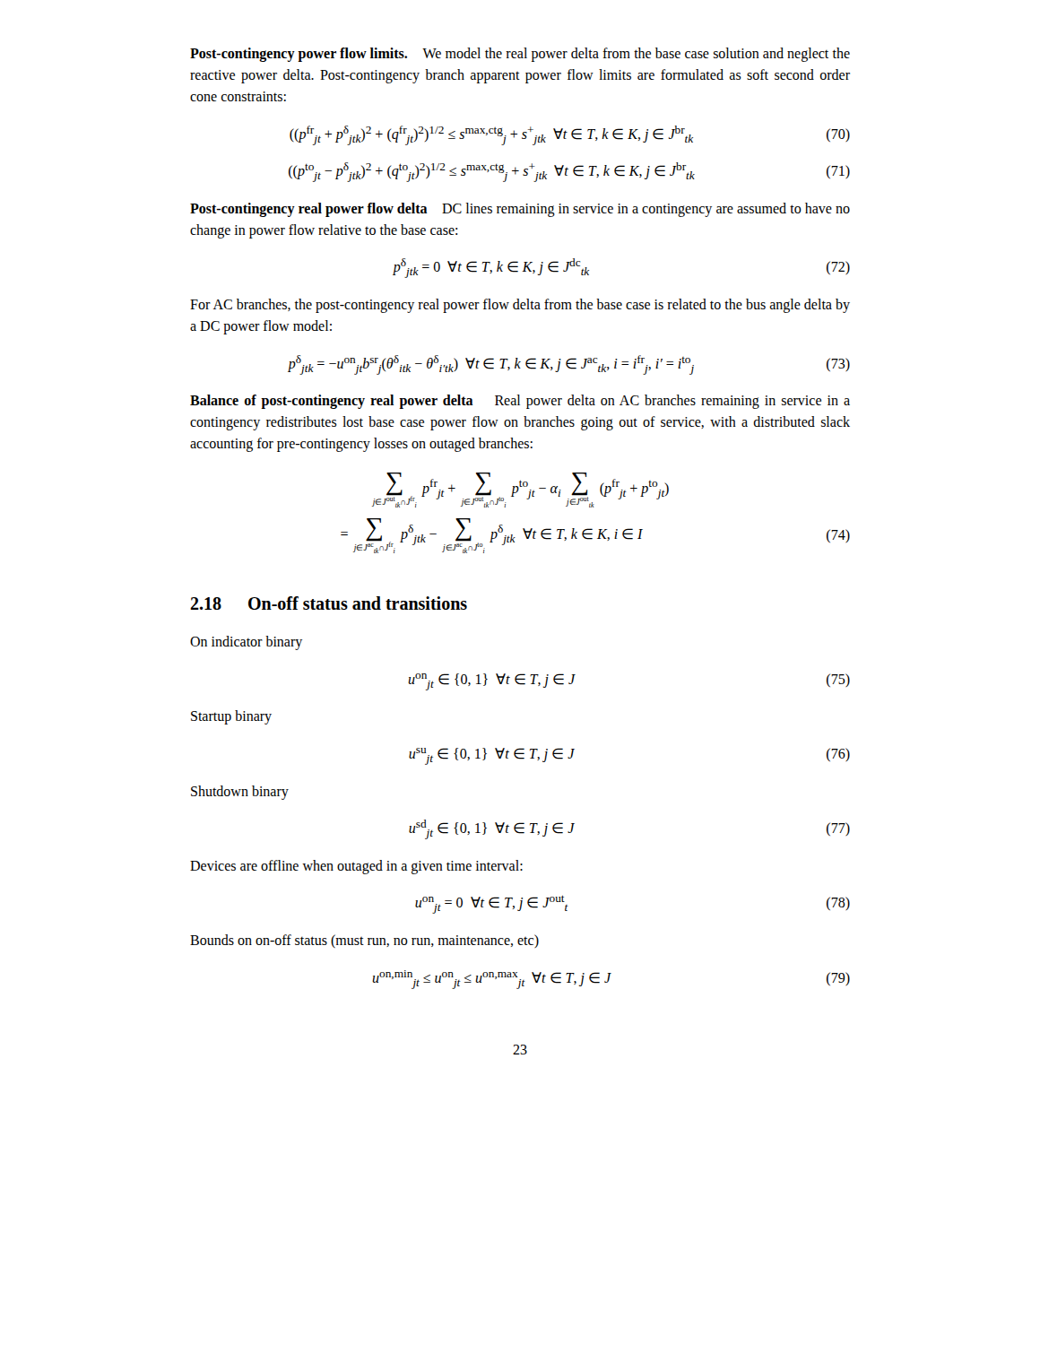Post-contingency power flow limits. We model the real power delta from the base case solution and neglect the reactive power delta. Post-contingency branch apparent power flow limits are formulated as soft second order cone constraints:
((pfrjt + pδjtk)2 + (qfrjt)2)1/2 ≤ smax,ctgj + s+jtk ∀t ∈ T, k ∈ K, j ∈ Jbrtk
(70)
((ptojt − pδjtk)2 + (qtojt)2)1/2 ≤ smax,ctgj + s+jtk ∀t ∈ T, k ∈ K, j ∈ Jbrtk
(71)
Post-contingency real power flow delta DC lines remaining in service in a contingency are assumed to have no change in power flow relative to the base case:
pδjtk = 0 ∀t ∈ T, k ∈ K, j ∈ Jdctk
(72)
For AC branches, the post-contingency real power flow delta from the base case is related to the bus angle delta by a DC power flow model:
pδjtk = −uonjtbsrj(θδitk − θδi′tk) ∀t ∈ T, k ∈ K, j ∈ Jactk, i = ifrj, i′ = itoj
(73)
Balance of post-contingency real power delta Real power delta on AC branches remaining in service in a contingency redistributes lost base case power flow on branches going out of service, with a distributed slack accounting for pre-contingency losses on outaged branches:
∑j∈Jouttk∩Jfri pfrjt + ∑j∈Jouttk∩Jtoi ptojt − αi ∑j∈Jouttk (pfrjt + ptojt)
= ∑j∈Jactk∩Jfri pδjtk − ∑j∈Jactk∩Jtoi pδjtk ∀t ∈ T, k ∈ K, i ∈ I
(74)
2.18 On-off status and transitions
On indicator binary
uonjt ∈ {0, 1} ∀t ∈ T, j ∈ J
(75)
Startup binary
usujt ∈ {0, 1} ∀t ∈ T, j ∈ J
(76)
Shutdown binary
usdjt ∈ {0, 1} ∀t ∈ T, j ∈ J
(77)
Devices are offline when outaged in a given time interval:
uonjt = 0 ∀t ∈ T, j ∈ Joutt
(78)
Bounds on on-off status (must run, no run, maintenance, etc)
uon,minjt ≤ uonjt ≤ uon,maxjt ∀t ∈ T, j ∈ J
(79)
23